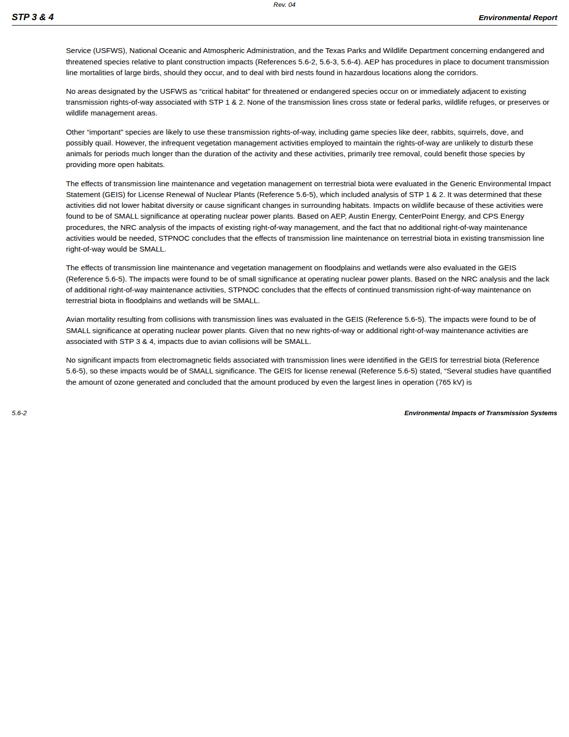Rev. 04
STP 3 & 4 Environmental Report
Service (USFWS), National Oceanic and Atmospheric Administration, and the Texas Parks and Wildlife Department concerning endangered and threatened species relative to plant construction impacts (References 5.6-2, 5.6-3, 5.6-4). AEP has procedures in place to document transmission line mortalities of large birds, should they occur, and to deal with bird nests found in hazardous locations along the corridors.
No areas designated by the USFWS as “critical habitat” for threatened or endangered species occur on or immediately adjacent to existing transmission rights-of-way associated with STP 1 & 2. None of the transmission lines cross state or federal parks, wildlife refuges, or preserves or wildlife management areas.
Other “important” species are likely to use these transmission rights-of-way, including game species like deer, rabbits, squirrels, dove, and possibly quail. However, the infrequent vegetation management activities employed to maintain the rights-of-way are unlikely to disturb these animals for periods much longer than the duration of the activity and these activities, primarily tree removal, could benefit those species by providing more open habitats.
The effects of transmission line maintenance and vegetation management on terrestrial biota were evaluated in the Generic Environmental Impact Statement (GEIS) for License Renewal of Nuclear Plants (Reference 5.6-5), which included analysis of STP 1 & 2. It was determined that these activities did not lower habitat diversity or cause significant changes in surrounding habitats. Impacts on wildlife because of these activities were found to be of SMALL significance at operating nuclear power plants. Based on AEP, Austin Energy, CenterPoint Energy, and CPS Energy procedures, the NRC analysis of the impacts of existing right-of-way management, and the fact that no additional right-of-way maintenance activities would be needed, STPNOC concludes that the effects of transmission line maintenance on terrestrial biota in existing transmission line right-of-way would be SMALL.
The effects of transmission line maintenance and vegetation management on floodplains and wetlands were also evaluated in the GEIS (Reference 5.6-5). The impacts were found to be of small significance at operating nuclear power plants. Based on the NRC analysis and the lack of additional right-of-way maintenance activities, STPNOC concludes that the effects of continued transmission right-of-way maintenance on terrestrial biota in floodplains and wetlands will be SMALL.
Avian mortality resulting from collisions with transmission lines was evaluated in the GEIS (Reference 5.6-5). The impacts were found to be of SMALL significance at operating nuclear power plants. Given that no new rights-of-way or additional right-of-way maintenance activities are associated with STP 3 & 4, impacts due to avian collisions will be SMALL.
No significant impacts from electromagnetic fields associated with transmission lines were identified in the GEIS for terrestrial biota (Reference 5.6-5), so these impacts would be of SMALL significance. The GEIS for license renewal (Reference 5.6-5) stated, “Several studies have quantified the amount of ozone generated and concluded that the amount produced by even the largest lines in operation (765 kV) is
5.6-2 Environmental Impacts of Transmission Systems